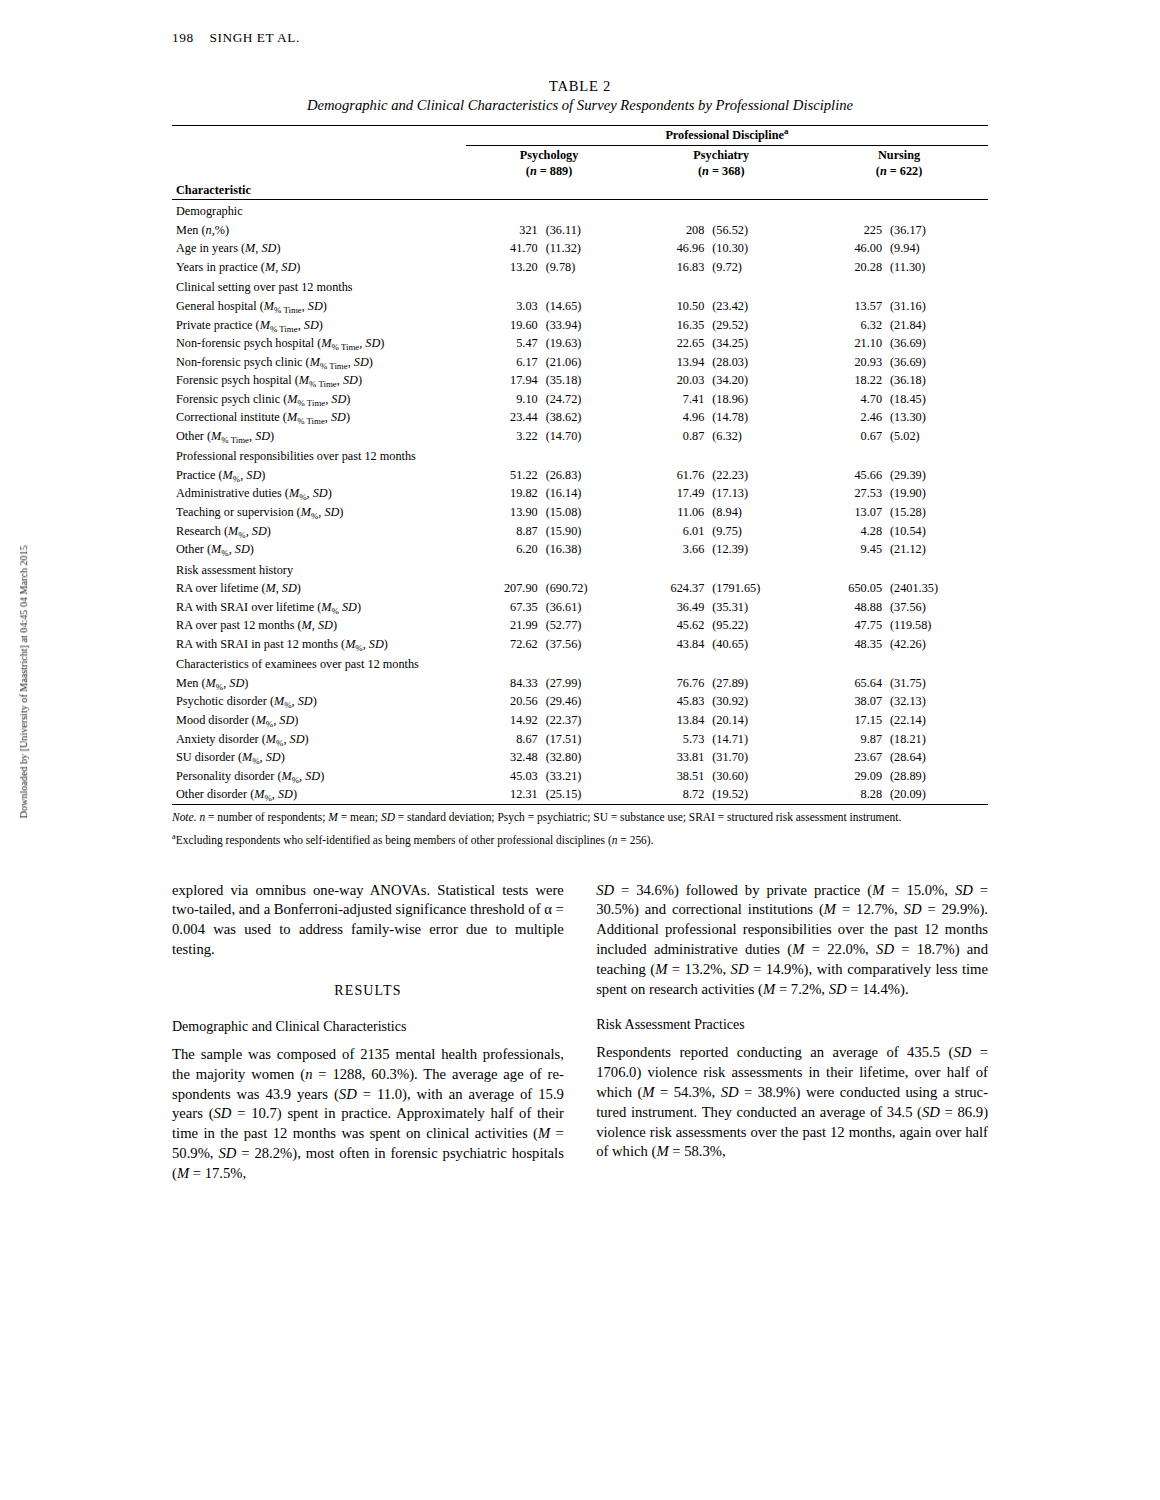Downloaded by [University of Maastricht] at 04:45 04 March 2015
198 SINGH ET AL.
TABLE 2
Demographic and Clinical Characteristics of Survey Respondents by Professional Discipline
| | Professional Discipline a |
| --- | --- |
| | Psychology ( n = 889) | Psychiatry ( n = 368) | Nursing ( n = 622) |
| Characteristic | | | |
| Demographic | | | | | | |
| Men ( n ,%) | 321 | (36.11) | 208 | (56.52) | 225 | (36.17) |
| Age in years ( M , SD ) | 41.70 | (11.32) | 46.96 | (10.30) | 46.00 | (9.94) |
| Years in practice ( M , SD ) | 13.20 | (9.78) | 16.83 | (9.72) | 20.28 | (11.30) |
| Clinical setting over past 12 months | | | | | | |
| General hospital ( M % Time , SD ) | 3.03 | (14.65) | 10.50 | (23.42) | 13.57 | (31.16) |
| Private practice ( M % Time , SD ) | 19.60 | (33.94) | 16.35 | (29.52) | 6.32 | (21.84) |
| Non-forensic psych hospital ( M % Time , SD ) | 5.47 | (19.63) | 22.65 | (34.25) | 21.10 | (36.69) |
| Non-forensic psych clinic ( M % Time , SD ) | 6.17 | (21.06) | 13.94 | (28.03) | 20.93 | (36.69) |
| Forensic psych hospital ( M % Time , SD ) | 17.94 | (35.18) | 20.03 | (34.20) | 18.22 | (36.18) |
| Forensic psych clinic ( M % Time , SD ) | 9.10 | (24.72) | 7.41 | (18.96) | 4.70 | (18.45) |
| Correctional institute ( M % Time , SD ) | 23.44 | (38.62) | 4.96 | (14.78) | 2.46 | (13.30) |
| Other ( M % Time , SD ) | 3.22 | (14.70) | 0.87 | (6.32) | 0.67 | (5.02) |
| Professional responsibilities over past 12 months | | | | | | |
| Practice ( M % , SD ) | 51.22 | (26.83) | 61.76 | (22.23) | 45.66 | (29.39) |
| Administrative duties ( M % , SD ) | 19.82 | (16.14) | 17.49 | (17.13) | 27.53 | (19.90) |
| Teaching or supervision ( M % , SD ) | 13.90 | (15.08) | 11.06 | (8.94) | 13.07 | (15.28) |
| Research ( M % , SD ) | 8.87 | (15.90) | 6.01 | (9.75) | 4.28 | (10.54) |
| Other ( M % , SD ) | 6.20 | (16.38) | 3.66 | (12.39) | 9.45 | (21.12) |
| Risk assessment history | | | | | | |
| RA over lifetime ( M , SD ) | 207.90 | (690.72) | 624.37 | (1791.65) | 650.05 | (2401.35) |
| RA with SRAI over lifetime ( M % SD ) | 67.35 | (36.61) | 36.49 | (35.31) | 48.88 | (37.56) |
| RA over past 12 months ( M , SD ) | 21.99 | (52.77) | 45.62 | (95.22) | 47.75 | (119.58) |
| RA with SRAI in past 12 months ( M % , SD ) | 72.62 | (37.56) | 43.84 | (40.65) | 48.35 | (42.26) |
| Characteristics of examinees over past 12 months | | | | | | |
| Men ( M % , SD ) | 84.33 | (27.99) | 76.76 | (27.89) | 65.64 | (31.75) |
| Psychotic disorder ( M % , SD ) | 20.56 | (29.46) | 45.83 | (30.92) | 38.07 | (32.13) |
| Mood disorder ( M % , SD ) | 14.92 | (22.37) | 13.84 | (20.14) | 17.15 | (22.14) |
| Anxiety disorder ( M % , SD ) | 8.67 | (17.51) | 5.73 | (14.71) | 9.87 | (18.21) |
| SU disorder ( M % , SD ) | 32.48 | (32.80) | 33.81 | (31.70) | 23.67 | (28.64) |
| Personality disorder ( M % , SD ) | 45.03 | (33.21) | 38.51 | (30.60) | 29.09 | (28.89) |
| Other disorder ( M % , SD ) | 12.31 | (25.15) | 8.72 | (19.52) | 8.28 | (20.09) |
Note. n = number of respondents; M = mean; SD = standard deviation; Psych = psychiatric; SU = substance use; SRAI = structured risk assessment instrument.
aExcluding respondents who self-identified as being members of other professional disciplines (n = 256).
explored via omnibus one-way ANOVAs. Statistical tests were two-tailed, and a Bonferroni-adjusted significance threshold of α = 0.004 was used to address family-wise error due to multiple testing.
RESULTS
Demographic and Clinical Characteristics
The sample was composed of 2135 mental health professionals, the majority women (n = 1288, 60.3%). The average age of respondents was 43.9 years (SD = 11.0), with an average of 15.9 years (SD = 10.7) spent in practice. Approximately half of their time in the past 12 months was spent on clinical activities (M = 50.9%, SD = 28.2%), most often in forensic psychiatric hospitals (M = 17.5%,
SD = 34.6%) followed by private practice (M = 15.0%, SD = 30.5%) and correctional institutions (M = 12.7%, SD = 29.9%). Additional professional responsibilities over the past 12 months included administrative duties (M = 22.0%, SD = 18.7%) and teaching (M = 13.2%, SD = 14.9%), with comparatively less time spent on research activities (M = 7.2%, SD = 14.4%).
Risk Assessment Practices
Respondents reported conducting an average of 435.5 (SD = 1706.0) violence risk assessments in their lifetime, over half of which (M = 54.3%, SD = 38.9%) were conducted using a structured instrument. They conducted an average of 34.5 (SD = 86.9) violence risk assessments over the past 12 months, again over half of which (M = 58.3%,